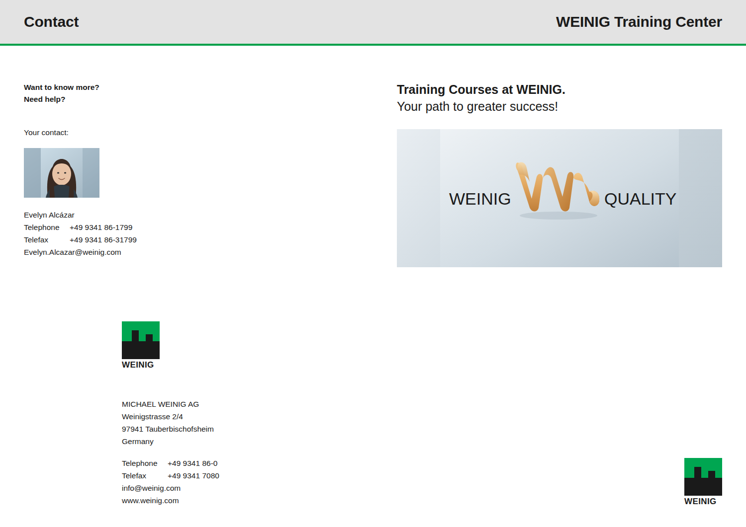Contact
Want to know more?
Need help?
Your contact:
Evelyn Alcázar
Telephone+49 9341 86-1799
Telefax+49 9341 86-31799
Evelyn.Alcazar@weinig.com
WEINIG
MICHAEL WEINIG AG
Weinigstrasse 2/4
97941 Tauberbischofsheim
Germany
Telephone+49 9341 86-0
Telefax+49 9341 7080
info@weinig.com
www.weinig.com
WEINIG Training Center
Training Courses at WEINIG. Your path to greater success!
WEINIG QUALITY
WEINIG